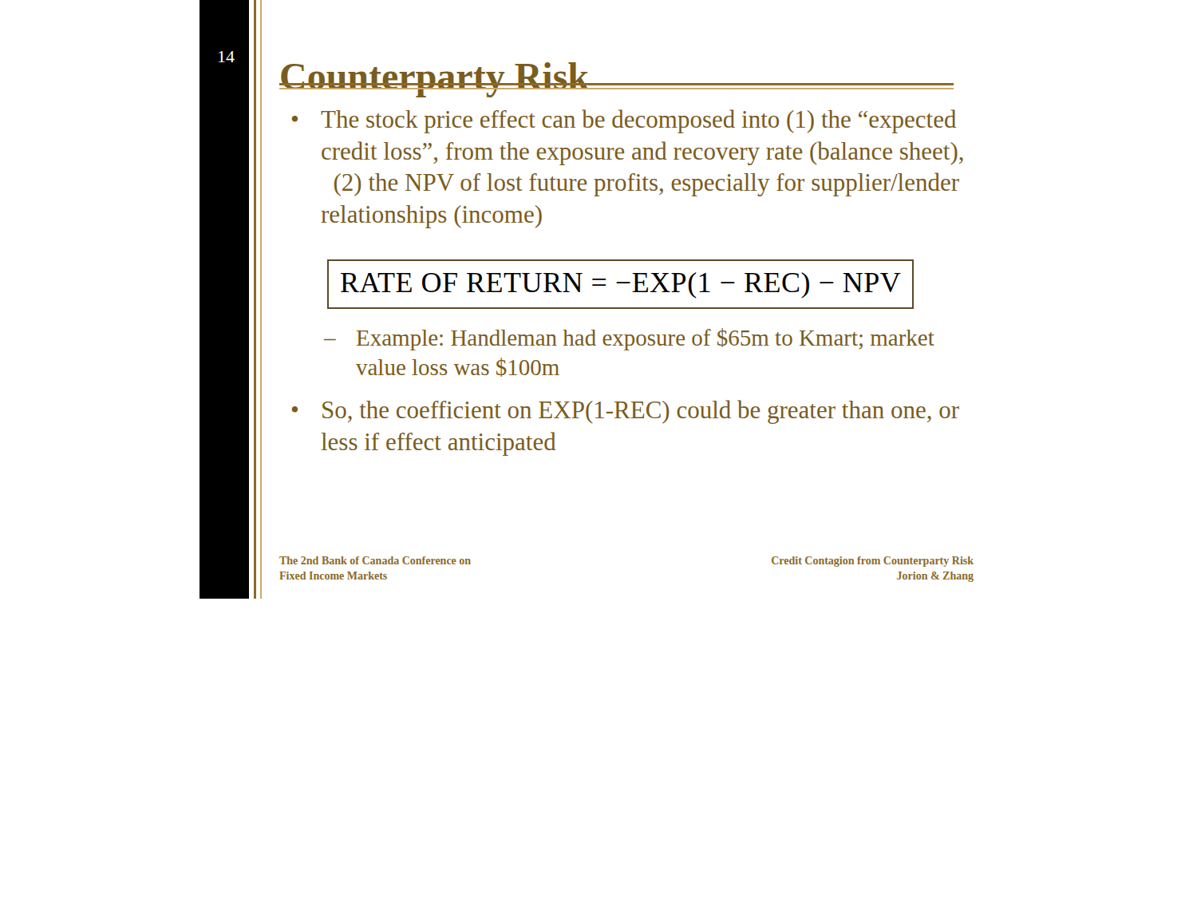14
Counterparty Risk
The stock price effect can be decomposed into (1) the “expected credit loss”, from the exposure and recovery rate (balance sheet), (2) the NPV of lost future profits, especially for supplier/lender relationships (income)
RATE OF RETURN = −EXP(1 − REC) − NPV
Example: Handleman had exposure of $65m to Kmart; market value loss was $100m
So, the coefficient on EXP(1-REC) could be greater than one, or less if effect anticipated
The 2nd Bank of Canada Conference on
Fixed Income Markets
Credit Contagion from Counterparty Risk
Jorion & Zhang